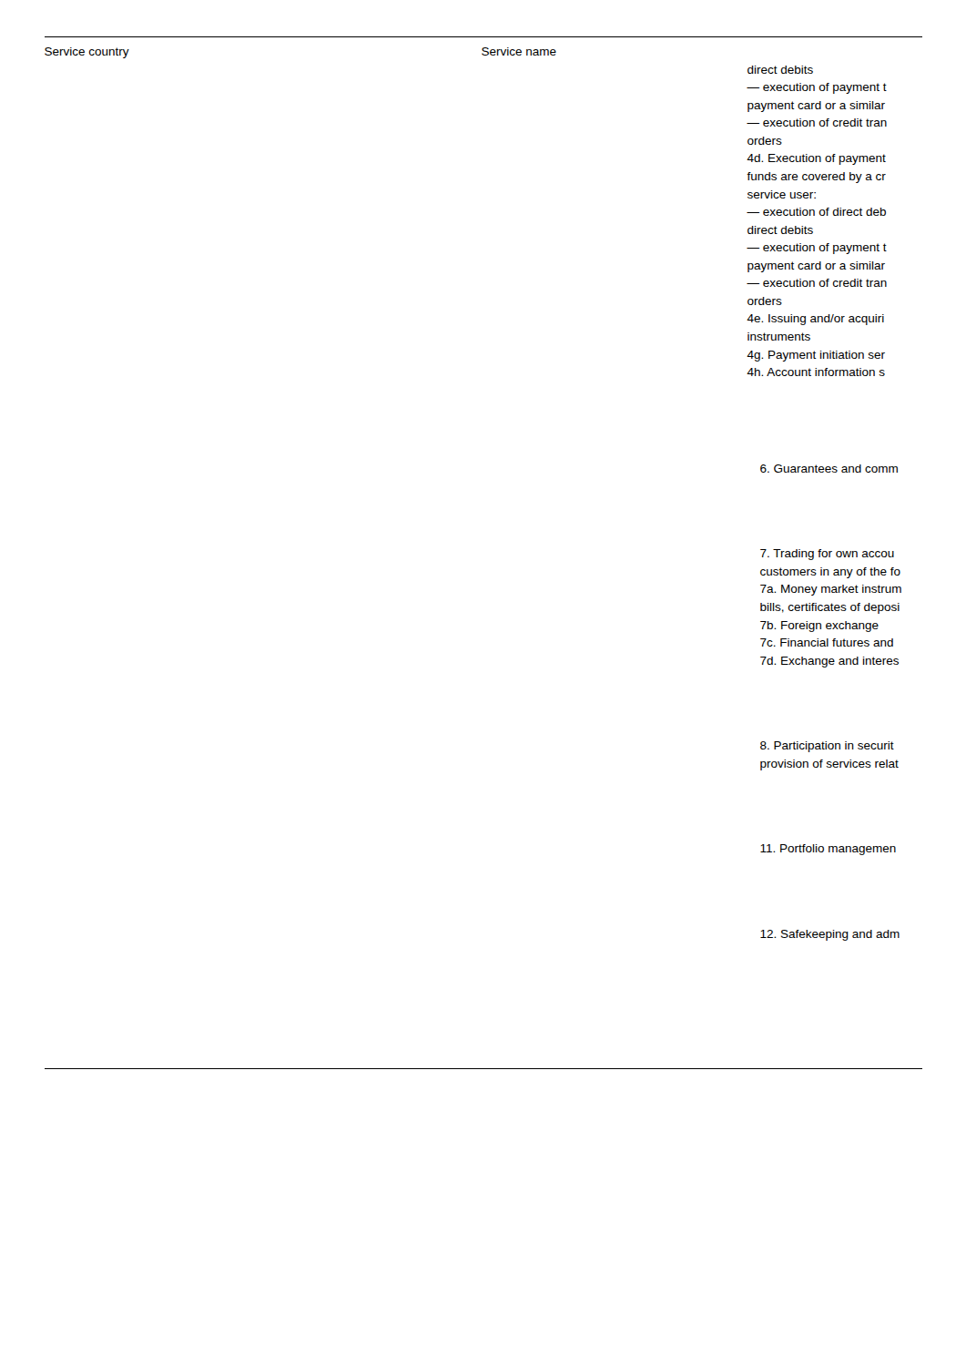Service country
Service name
direct debits
— execution of payment t
payment card or a similar
— execution of credit tran
orders
4d. Execution of payment
funds are covered by a cr
service user:
— execution of direct deb
direct debits
— execution of payment t
payment card or a similar
— execution of credit tran
orders
4e. Issuing and/or acquiri
instruments
4g. Payment initiation ser
4h. Account information s
6. Guarantees and comm
7. Trading for own accou
customers in any of the fo
7a. Money market instrum
bills, certificates of deposi
7b. Foreign exchange
7c. Financial futures and
7d. Exchange and interes
8. Participation in securit
provision of services relat
11. Portfolio managemen
12. Safekeeping and adm